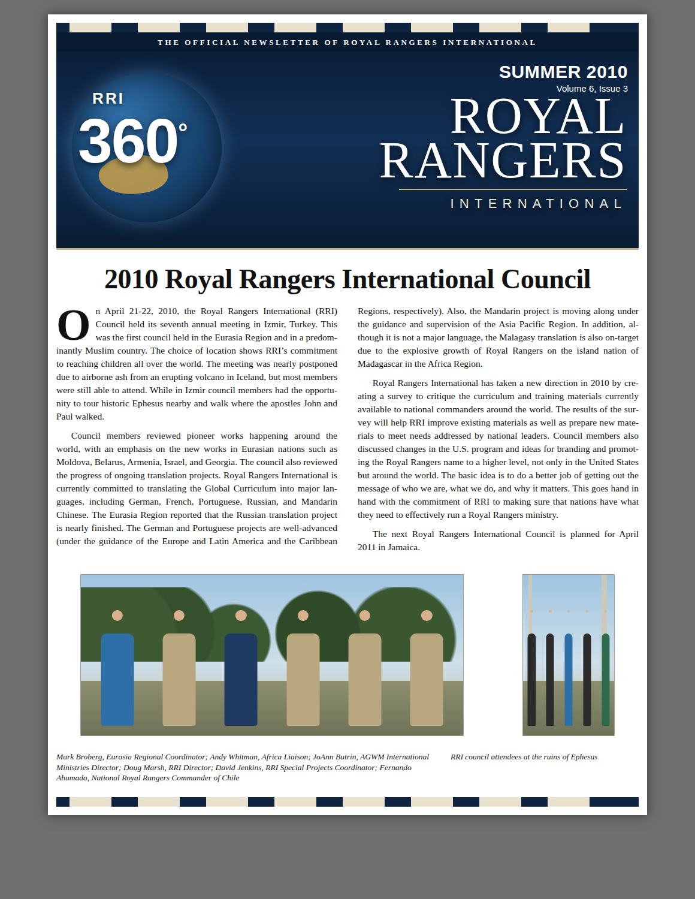The Official Newsletter of Royal Rangers International
SUMMER 2010
Volume 6, Issue 3
RRI
360°
ROYAL
RANGERS
INTERNATIONAL
2010 Royal Rangers International Council
On April 21-22, 2010, the Royal Rangers International (RRI) Council held its seventh annual meeting in Izmir, Turkey. This was the first council held in the Eurasia Region and in a predominantly Muslim country. The choice of location shows RRI’s commitment to reaching children all over the world. The meeting was nearly postponed due to airborne ash from an erupting volcano in Iceland, but most members were still able to attend. While in Izmir council members had the opportunity to tour historic Ephesus nearby and walk where the apostles John and Paul walked.
Council members reviewed pioneer works happening around the world, with an emphasis on the new works in Eurasian nations such as Moldova, Belarus, Armenia, Israel, and Georgia. The council also reviewed the progress of ongoing translation projects. Royal Rangers International is currently committed to translating the Global Curriculum into major languages, including German, French, Portuguese, Russian, and Mandarin Chinese. The Eurasia Region reported that the Russian translation project is nearly finished. The German and Portuguese projects are well-advanced (under the guidance of the Europe and Latin America and the Caribbean Regions, respectively). Also, the Mandarin project is moving along under the guidance and supervision of the Asia Pacific Region. In addition, although it is not a major language, the Malagasy translation is also on-target due to the explosive growth of Royal Rangers on the island nation of Madagascar in the Africa Region.
Royal Rangers International has taken a new direction in 2010 by creating a survey to critique the curriculum and training materials currently available to national commanders around the world. The results of the survey will help RRI improve existing materials as well as prepare new materials to meet needs addressed by national leaders. Council members also discussed changes in the U.S. program and ideas for branding and promoting the Royal Rangers name to a higher level, not only in the United States but around the world. The basic idea is to do a better job of getting out the message of who we are, what we do, and why it matters. This goes hand in hand with the commitment of RRI to making sure that nations have what they need to effectively run a Royal Rangers ministry.
The next Royal Rangers International Council is planned for April 2011 in Jamaica.
Mark Broberg, Eurasia Regional Coordinator; Andy Whitman, Africa Liaison; JoAnn Butrin, AGWM International Ministries Director; Doug Marsh, RRI Director; David Jenkins, RRI Special Projects Coordinator; Fernando Ahumada, National Royal Rangers Commander of Chile
RRI council attendees at the ruins of Ephesus